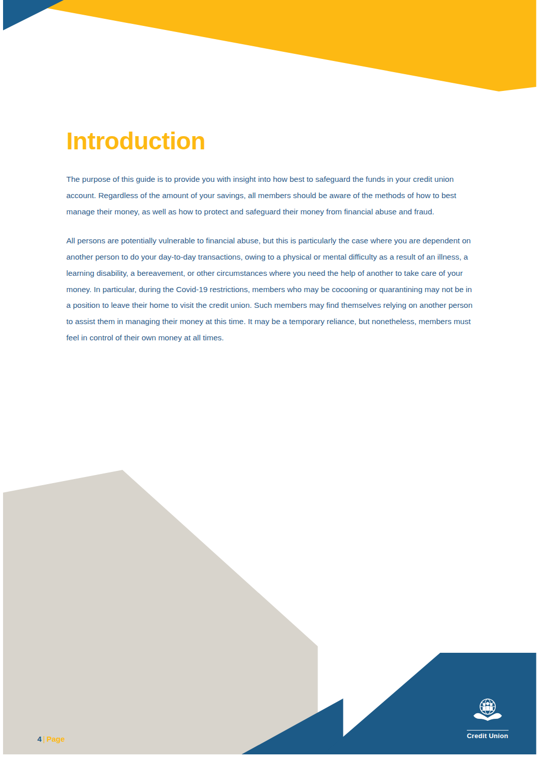Introduction
The purpose of this guide is to provide you with insight into how best to safeguard the funds in your credit union account. Regardless of the amount of your savings, all members should be aware of the methods of how to best manage their money, as well as how to protect and safeguard their money from financial abuse and fraud.
All persons are potentially vulnerable to financial abuse, but this is particularly the case where you are dependent on another person to do your day-to-day transactions, owing to a physical or mental difficulty as a result of an illness, a learning disability, a bereavement, or other circumstances where you need the help of another to take care of your money. In particular, during the Covid-19 restrictions, members who may be cocooning or quarantining may not be in a position to leave their home to visit the credit union. Such members may find themselves relying on another person to assist them in managing their money at this time. It may be a temporary reliance, but nonetheless, members must feel in control of their own money at all times.
Credit Union
4|Page